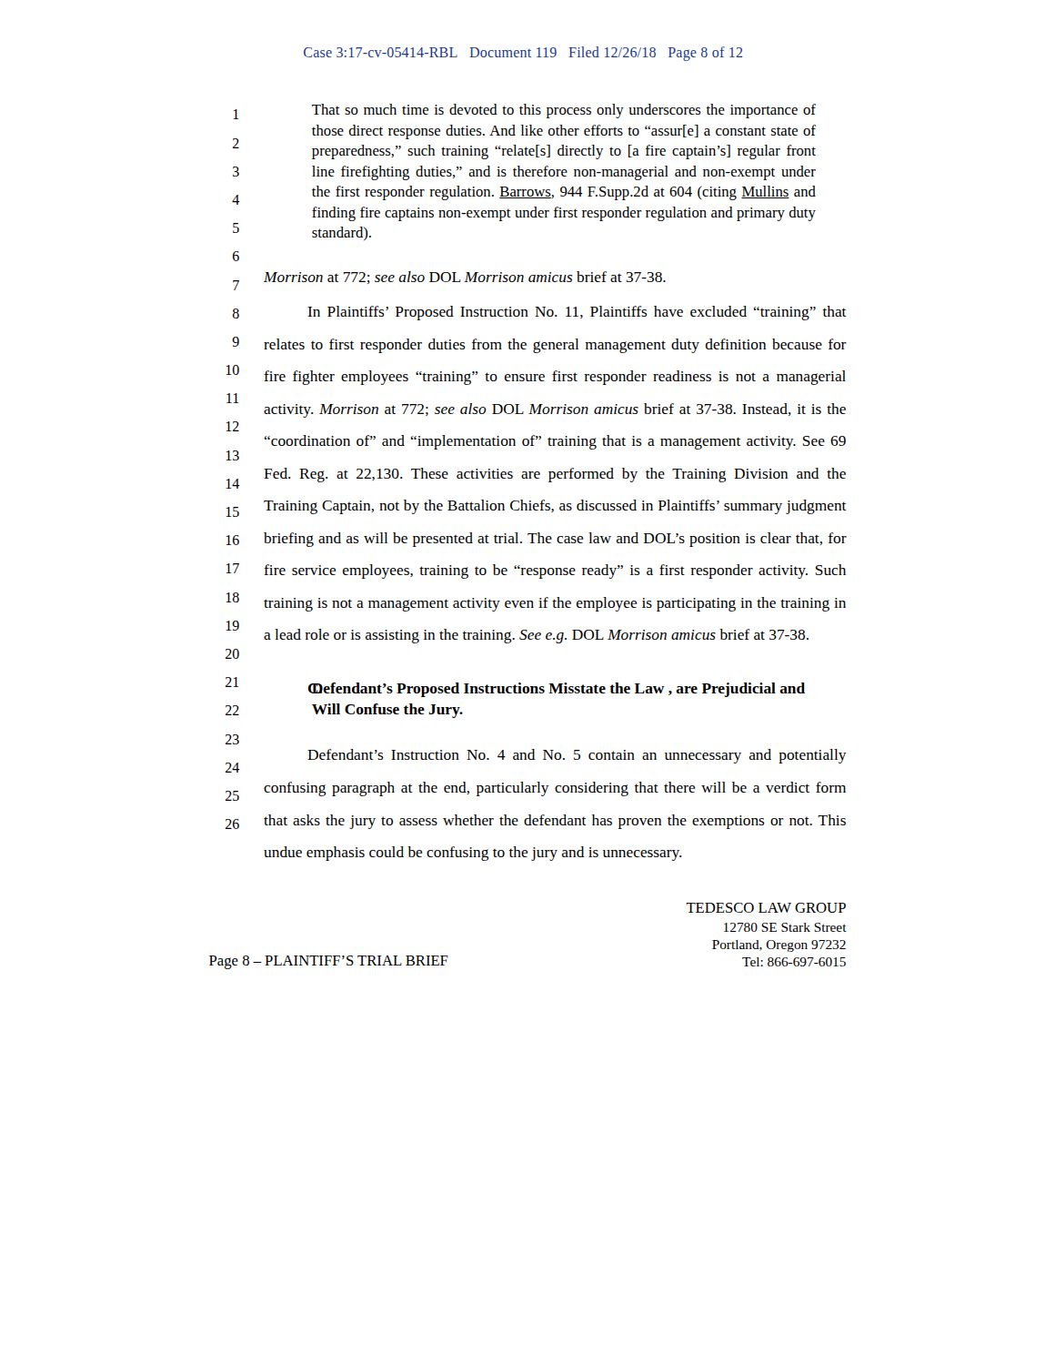Case 3:17-cv-05414-RBL Document 119 Filed 12/26/18 Page 8 of 12
1
2
3
4
5
6
7
8
9
10
11
12
13
14
15
16
17
18
19
20
21
22
23
24
25
26
That so much time is devoted to this process only underscores the importance of those direct response duties. And like other efforts to “assur[e] a constant state of preparedness,” such training “relate[s] directly to [a fire captain’s] regular front line firefighting duties,” and is therefore non-managerial and non-exempt under the first responder regulation. Barrows, 944 F.Supp.2d at 604 (citing Mullins and finding fire captains non-exempt under first responder regulation and primary duty standard).
Morrison at 772; see also DOL Morrison amicus brief at 37-38.
In Plaintiffs’ Proposed Instruction No. 11, Plaintiffs have excluded “training” that relates to first responder duties from the general management duty definition because for fire fighter employees “training” to ensure first responder readiness is not a managerial activity. Morrison at 772; see also DOL Morrison amicus brief at 37-38. Instead, it is the “coordination of” and “implementation of” training that is a management activity. See 69 Fed. Reg. at 22,130. These activities are performed by the Training Division and the Training Captain, not by the Battalion Chiefs, as discussed in Plaintiffs’ summary judgment briefing and as will be presented at trial. The case law and DOL’s position is clear that, for fire service employees, training to be “response ready” is a first responder activity. Such training is not a management activity even if the employee is participating in the training in a lead role or is assisting in the training. See e.g. DOL Morrison amicus brief at 37-38.
C.
Defendant’s Proposed Instructions Misstate the Law , are Prejudicial and Will Confuse the Jury.
Defendant’s Instruction No. 4 and No. 5 contain an unnecessary and potentially confusing paragraph at the end, particularly considering that there will be a verdict form that asks the jury to assess whether the defendant has proven the exemptions or not. This undue emphasis could be confusing to the jury and is unnecessary.
Page 8 – PLAINTIFF’S TRIAL BRIEF
TEDESCO LAW GROUP
12780 SE Stark Street
Portland, Oregon 97232
Tel: 866-697-6015